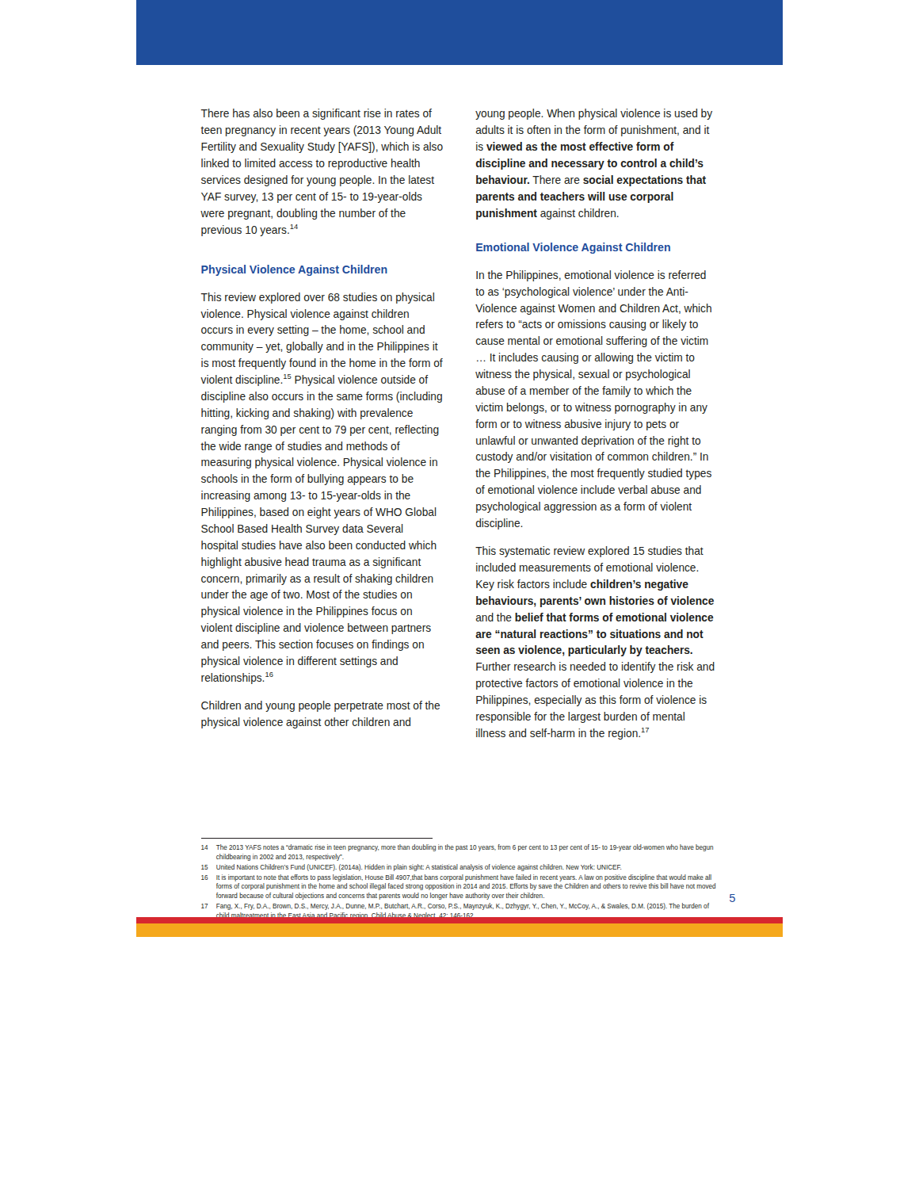There has also been a significant rise in rates of teen pregnancy in recent years (2013 Young Adult Fertility and Sexuality Study [YAFS]), which is also linked to limited access to reproductive health services designed for young people. In the latest YAF survey, 13 per cent of 15- to 19-year-olds were pregnant, doubling the number of the previous 10 years.14
Physical Violence Against Children
This review explored over 68 studies on physical violence. Physical violence against children occurs in every setting – the home, school and community – yet, globally and in the Philippines it is most frequently found in the home in the form of violent discipline.15 Physical violence outside of discipline also occurs in the same forms (including hitting, kicking and shaking) with prevalence ranging from 30 per cent to 79 per cent, reflecting the wide range of studies and methods of measuring physical violence. Physical violence in schools in the form of bullying appears to be increasing among 13- to 15-year-olds in the Philippines, based on eight years of WHO Global School Based Health Survey data Several hospital studies have also been conducted which highlight abusive head trauma as a significant concern, primarily as a result of shaking children under the age of two. Most of the studies on physical violence in the Philippines focus on violent discipline and violence between partners and peers. This section focuses on findings on physical violence in different settings and relationships.16
Children and young people perpetrate most of the physical violence against other children and
young people. When physical violence is used by adults it is often in the form of punishment, and it is viewed as the most effective form of discipline and necessary to control a child’s behaviour. There are social expectations that parents and teachers will use corporal punishment against children.
Emotional Violence Against Children
In the Philippines, emotional violence is referred to as ‘psychological violence’ under the Anti-Violence against Women and Children Act, which refers to “acts or omissions causing or likely to cause mental or emotional suffering of the victim … It includes causing or allowing the victim to witness the physical, sexual or psychological abuse of a member of the family to which the victim belongs, or to witness pornography in any form or to witness abusive injury to pets or unlawful or unwanted deprivation of the right to custody and/or visitation of common children.” In the Philippines, the most frequently studied types of emotional violence include verbal abuse and psychological aggression as a form of violent discipline.
This systematic review explored 15 studies that included measurements of emotional violence. Key risk factors include children’s negative behaviours, parents’ own histories of violence and the belief that forms of emotional violence are “natural reactions” to situations and not seen as violence, particularly by teachers. Further research is needed to identify the risk and protective factors of emotional violence in the Philippines, especially as this form of violence is responsible for the largest burden of mental illness and self-harm in the region.17
14
The 2013 YAFS notes a “dramatic rise in teen pregnancy, more than doubling in the past 10 years, from 6 per cent to 13 per cent of 15- to 19-year old-women who have begun childbearing in 2002 and 2013, respectively”.
15
United Nations Children’s Fund (UNICEF). (2014a). Hidden in plain sight: A statistical analysis of violence against children. New York: UNICEF.
16
It is important to note that efforts to pass legislation, House Bill 4907,that bans corporal punishment have failed in recent years. A law on positive discipline that would make all forms of corporal punishment in the home and school illegal faced strong opposition in 2014 and 2015. Efforts by save the Children and others to revive this bill have not moved forward because of cultural objections and concerns that parents would no longer have authority over their children.
17
Fang, X., Fry, D.A., Brown, D.S., Mercy, J.A., Dunne, M.P., Butchart, A.R., Corso, P.S., Maynzyuk, K., Dzhygyr, Y., Chen, Y., McCoy, A., & Swales, D.M. (2015). The burden of child maltreatment in the East Asia and Pacific region. Child Abuse & Neglect, 42: 146-162.
5